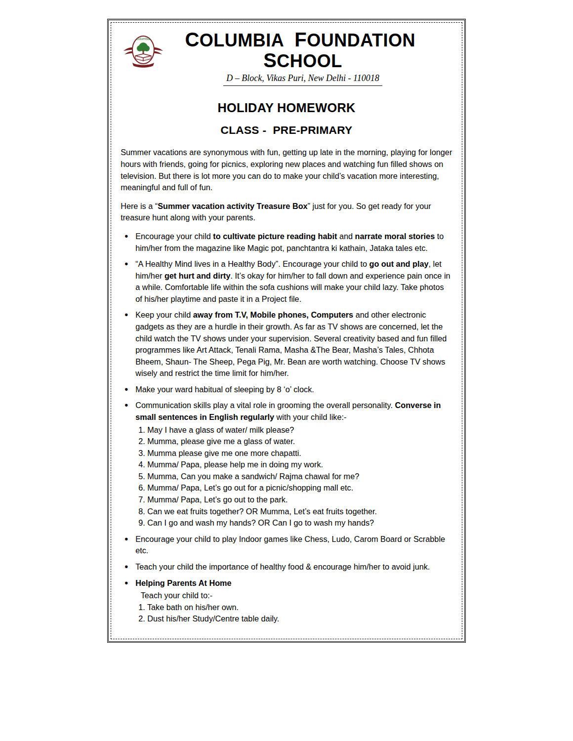columbia
COLUMBIA FOUNDATION SCHOOL
D – Block, Vikas Puri, New Delhi - 110018
HOLIDAY HOMEWORK
CLASS - PRE-PRIMARY
Summer vacations are synonymous with fun, getting up late in the morning, playing for longer hours with friends, going for picnics, exploring new places and watching fun filled shows on television. But there is lot more you can do to make your child’s vacation more interesting, meaningful and full of fun.
Here is a “Summer vacation activity Treasure Box” just for you. So get ready for your treasure hunt along with your parents.
Encourage your child to cultivate picture reading habit and narrate moral stories to him/her from the magazine like Magic pot, panchtantra ki kathain, Jataka tales etc.
“A Healthy Mind lives in a Healthy Body”. Encourage your child to go out and play, let him/her get hurt and dirty. It’s okay for him/her to fall down and experience pain once in a while. Comfortable life within the sofa cushions will make your child lazy. Take photos of his/her playtime and paste it in a Project file.
Keep your child away from T.V, Mobile phones, Computers and other electronic gadgets as they are a hurdle in their growth. As far as TV shows are concerned, let the child watch the TV shows under your supervision. Several creativity based and fun filled programmes like Art Attack, Tenali Rama, Masha &The Bear, Masha’s Tales, Chhota Bheem, Shaun- The Sheep, Pega Pig, Mr. Bean are worth watching. Choose TV shows wisely and restrict the time limit for him/her.
Make your ward habitual of sleeping by 8 ‘o’ clock.
Communication skills play a vital role in grooming the overall personality. Converse in small sentences in English regularly with your child like:-
1. May I have a glass of water/ milk please?
2. Mumma, please give me a glass of water.
3. Mumma please give me one more chapatti.
4. Mumma/ Papa, please help me in doing my work.
5. Mumma, Can you make a sandwich/ Rajma chawal for me?
6. Mumma/ Papa, Let’s go out for a picnic/shopping mall etc.
7. Mumma/ Papa, Let’s go out to the park.
8. Can we eat fruits together? OR Mumma, Let’s eat fruits together.
9. Can I go and wash my hands? OR Can I go to wash my hands?
Encourage your child to play Indoor games like Chess, Ludo, Carom Board or Scrabble etc.
Teach your child the importance of healthy food & encourage him/her to avoid junk.
Helping Parents At Home
Teach your child to:-
1. Take bath on his/her own.
2. Dust his/her Study/Centre table daily.